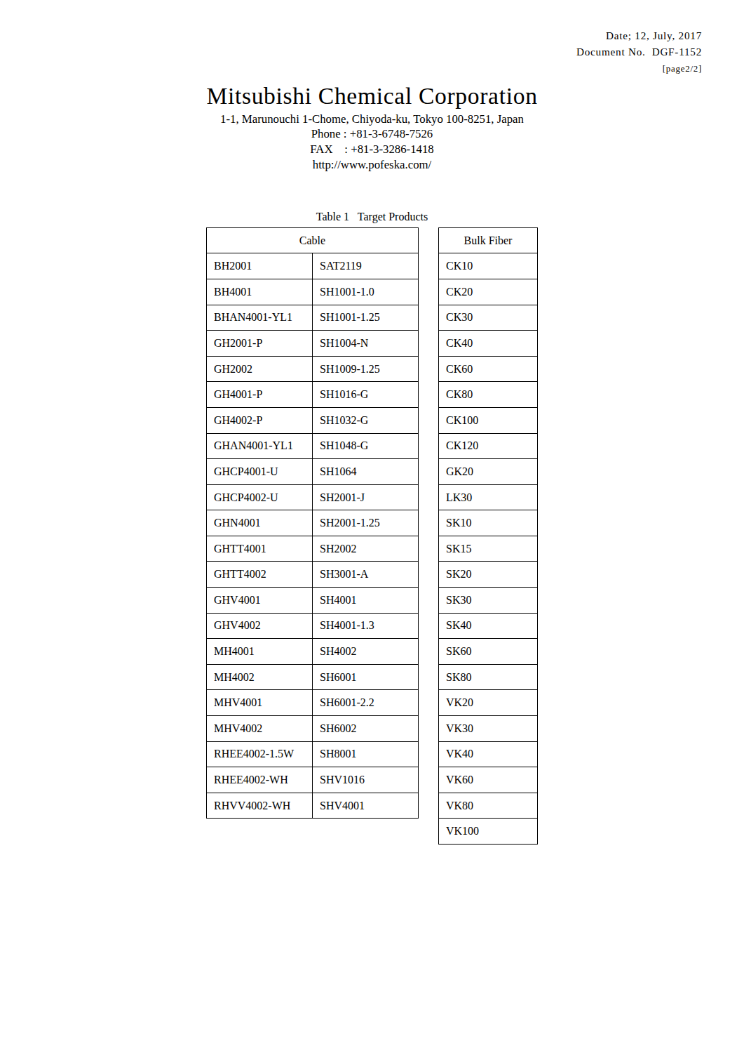Date; 12, July, 2017
Document No. DGF-1152
[page2/2]
Mitsubishi Chemical Corporation
1-1, Marunouchi 1-Chome, Chiyoda-ku, Tokyo 100-8251, Japan
Phone : +81-3-6748-7526
FAX : +81-3-3286-1418
http://www.pofeska.com/
Table 1 Target Products
| Cable |
| --- |
| BH2001 | SAT2119 |
| BH4001 | SH1001-1.0 |
| BHAN4001-YL1 | SH1001-1.25 |
| GH2001-P | SH1004-N |
| GH2002 | SH1009-1.25 |
| GH4001-P | SH1016-G |
| GH4002-P | SH1032-G |
| GHAN4001-YL1 | SH1048-G |
| GHCP4001-U | SH1064 |
| GHCP4002-U | SH2001-J |
| GHN4001 | SH2001-1.25 |
| GHTT4001 | SH2002 |
| GHTT4002 | SH3001-A |
| GHV4001 | SH4001 |
| GHV4002 | SH4001-1.3 |
| MH4001 | SH4002 |
| MH4002 | SH6001 |
| MHV4001 | SH6001-2.2 |
| MHV4002 | SH6002 |
| RHEE4002-1.5W | SH8001 |
| RHEE4002-WH | SHV1016 |
| RHVV4002-WH | SHV4001 |
| Bulk Fiber |
| --- |
| CK10 |
| CK20 |
| CK30 |
| CK40 |
| CK60 |
| CK80 |
| CK100 |
| CK120 |
| GK20 |
| LK30 |
| SK10 |
| SK15 |
| SK20 |
| SK30 |
| SK40 |
| SK60 |
| SK80 |
| VK20 |
| VK30 |
| VK40 |
| VK60 |
| VK80 |
| VK100 |